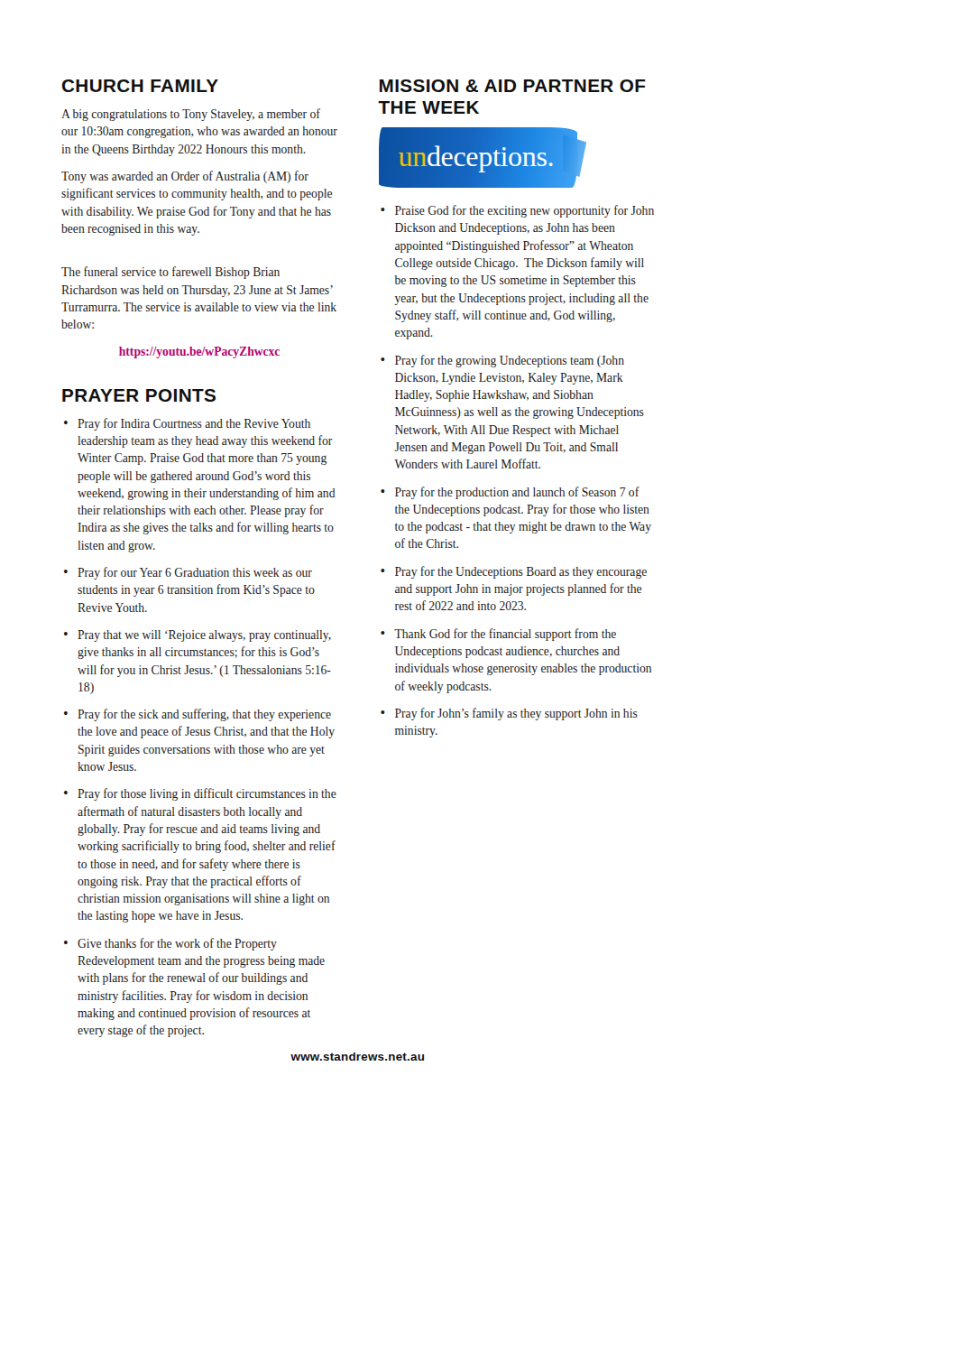Church Family
A big congratulations to Tony Staveley, a member of our 10:30am congregation, who was awarded an honour in the Queens Birthday 2022 Honours this month.
Tony was awarded an Order of Australia (AM) for significant services to community health, and to people with disability. We praise God for Tony and that he has been recognised in this way.
The funeral service to farewell Bishop Brian Richardson was held on Thursday, 23 June at St James’ Turramurra. The service is available to view via the link below:
https://youtu.be/wPacyZhwcxc
Prayer Points
Pray for Indira Courtness and the Revive Youth leadership team as they head away this weekend for Winter Camp. Praise God that more than 75 young people will be gathered around God’s word this weekend, growing in their understanding of him and their relationships with each other. Please pray for Indira as she gives the talks and for willing hearts to listen and grow.
Pray for our Year 6 Graduation this week as our students in year 6 transition from Kid’s Space to Revive Youth.
Pray that we will ‘Rejoice always, pray continually, give thanks in all circumstances; for this is God’s will for you in Christ Jesus.’ (1 Thessalonians 5:16-18)
Pray for the sick and suffering, that they experience the love and peace of Jesus Christ, and that the Holy Spirit guides conversations with those who are yet know Jesus.
Pray for those living in difficult circumstances in the aftermath of natural disasters both locally and globally. Pray for rescue and aid teams living and working sacrificially to bring food, shelter and relief to those in need, and for safety where there is ongoing risk. Pray that the practical efforts of christian mission organisations will shine a light on the lasting hope we have in Jesus.
Give thanks for the work of the Property Redevelopment team and the progress being made with plans for the renewal of our buildings and ministry facilities. Pray for wisdom in decision making and continued provision of resources at every stage of the project.
Mission & Aid Partner of the Week
undeceptions.
Praise God for the exciting new opportunity for John Dickson and Undeceptions, as John has been appointed “Distinguished Professor” at Wheaton College outside Chicago. The Dickson family will be moving to the US sometime in September this year, but the Undeceptions project, including all the Sydney staff, will continue and, God willing, expand.
Pray for the growing Undeceptions team (John Dickson, Lyndie Leviston, Kaley Payne, Mark Hadley, Sophie Hawkshaw, and Siobhan McGuinness) as well as the growing Undeceptions Network, With All Due Respect with Michael Jensen and Megan Powell Du Toit, and Small Wonders with Laurel Moffatt.
Pray for the production and launch of Season 7 of the Undeceptions podcast. Pray for those who listen to the podcast - that they might be drawn to the Way of the Christ.
Pray for the Undeceptions Board as they encourage and support John in major projects planned for the rest of 2022 and into 2023.
Thank God for the financial support from the Undeceptions podcast audience, churches and individuals whose generosity enables the production of weekly podcasts.
Pray for John’s family as they support John in his ministry.
www.standrews.net.au